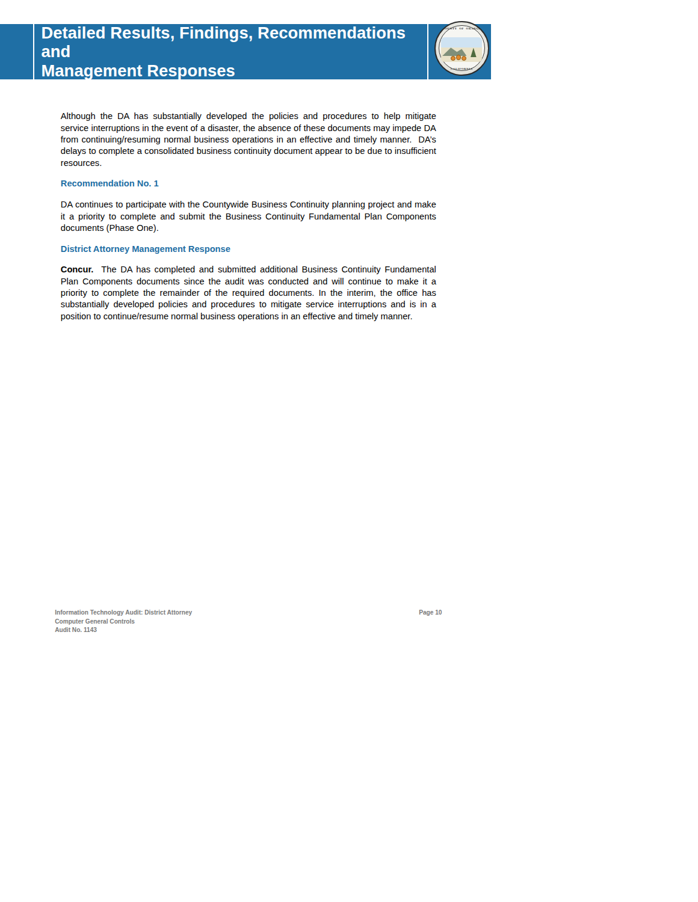Detailed Results, Findings, Recommendations and
Management Responses
COUNTY OF ORANGE
CALIFORNIA
Although the DA has substantially developed the policies and procedures to help mitigate service interruptions in the event of a disaster, the absence of these documents may impede DA from continuing/resuming normal business operations in an effective and timely manner. DA’s delays to complete a consolidated business continuity document appear to be due to insufficient resources.
Recommendation No. 1
DA continues to participate with the Countywide Business Continuity planning project and make it a priority to complete and submit the Business Continuity Fundamental Plan Components documents (Phase One).
District Attorney Management Response
Concur. The DA has completed and submitted additional Business Continuity Fundamental Plan Components documents since the audit was conducted and will continue to make it a priority to complete the remainder of the required documents. In the interim, the office has substantially developed policies and procedures to mitigate service interruptions and is in a position to continue/resume normal business operations in an effective and timely manner.
Information Technology Audit: District Attorney
Computer General Controls
Audit No. 1143
Page 10